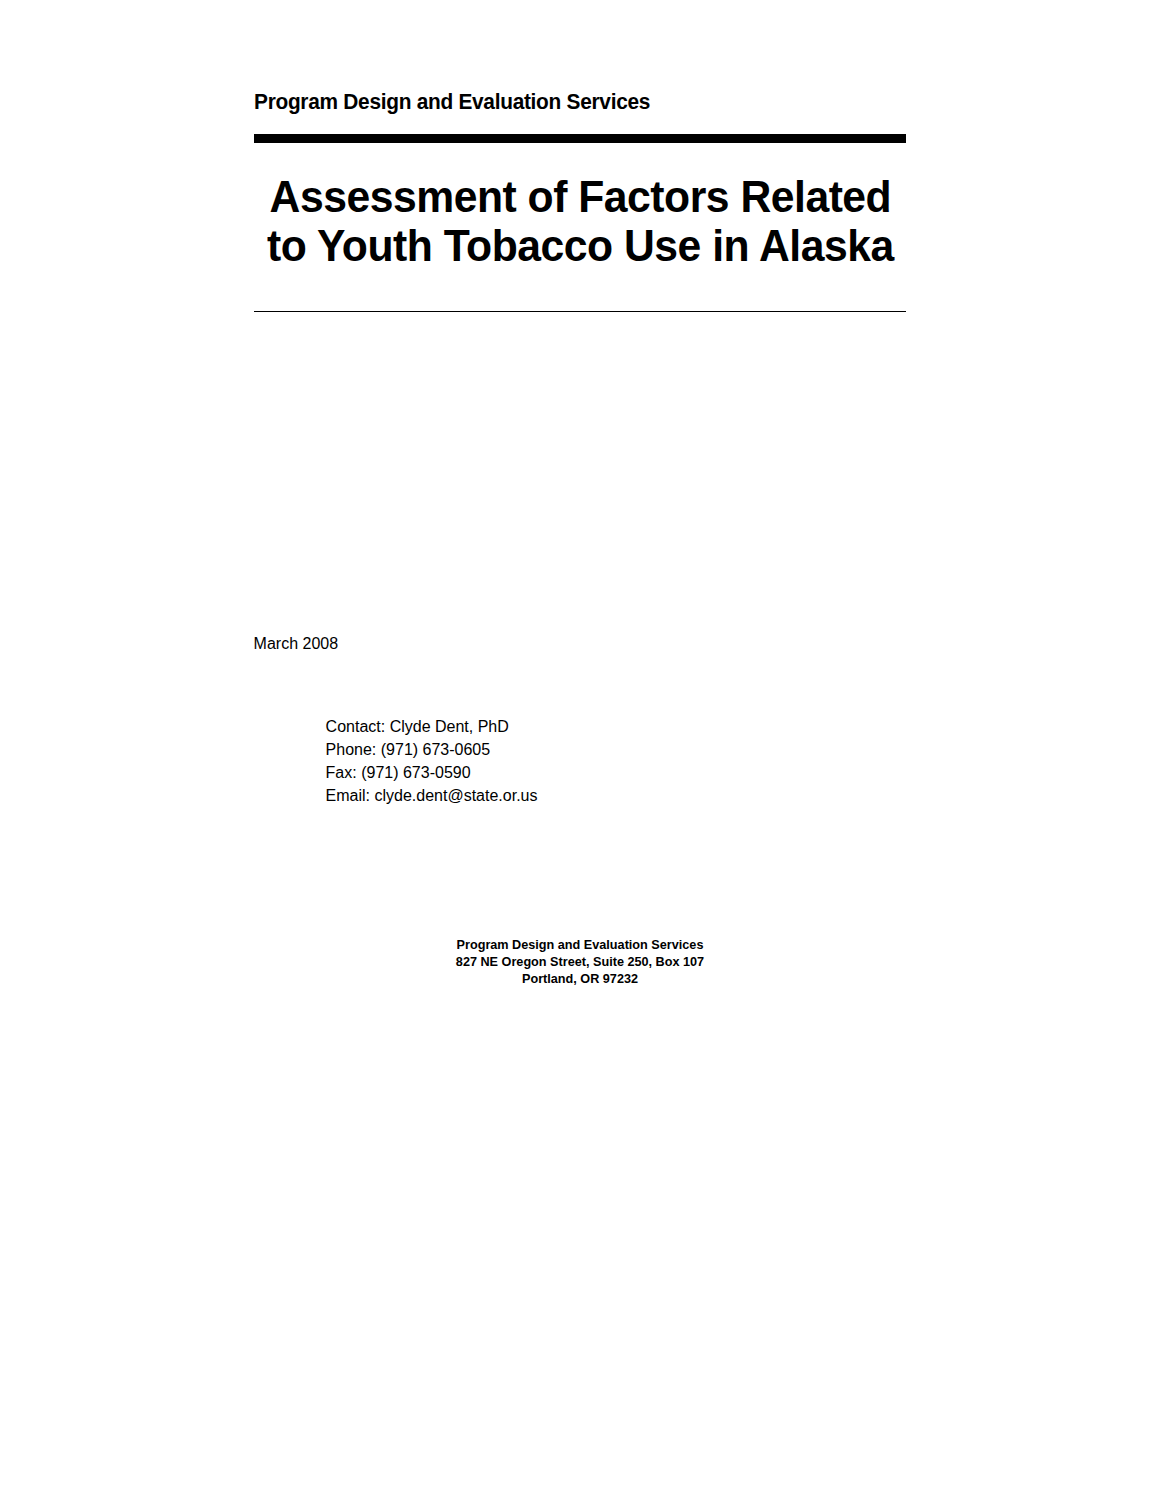Program Design and Evaluation Services
Assessment of Factors Related
to Youth Tobacco Use in Alaska
March 2008
Contact: Clyde Dent, PhD
Phone: (971) 673-0605
Fax: (971) 673-0590
Email: clyde.dent@state.or.us
Program Design and Evaluation Services
827 NE Oregon Street, Suite 250, Box 107
Portland, OR 97232